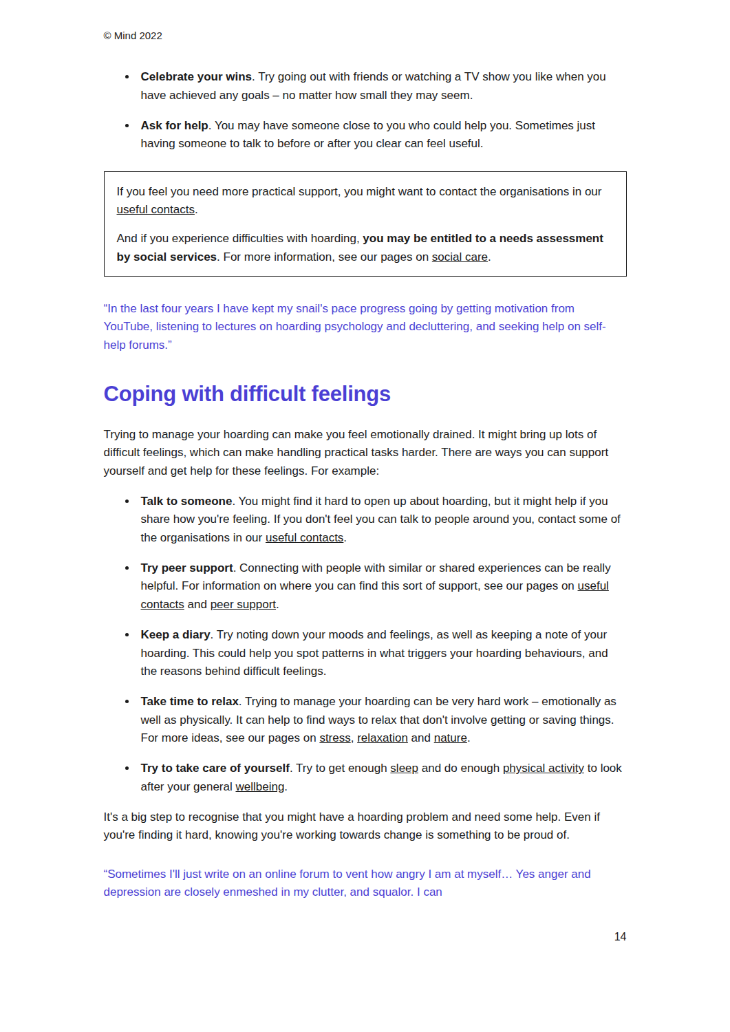© Mind 2022
Celebrate your wins. Try going out with friends or watching a TV show you like when you have achieved any goals – no matter how small they may seem.
Ask for help. You may have someone close to you who could help you. Sometimes just having someone to talk to before or after you clear can feel useful.
If you feel you need more practical support, you might want to contact the organisations in our useful contacts.
And if you experience difficulties with hoarding, you may be entitled to a needs assessment by social services. For more information, see our pages on social care.
“In the last four years I have kept my snail's pace progress going by getting motivation from YouTube, listening to lectures on hoarding psychology and decluttering, and seeking help on self-help forums.”
Coping with difficult feelings
Trying to manage your hoarding can make you feel emotionally drained. It might bring up lots of difficult feelings, which can make handling practical tasks harder. There are ways you can support yourself and get help for these feelings. For example:
Talk to someone. You might find it hard to open up about hoarding, but it might help if you share how you're feeling. If you don't feel you can talk to people around you, contact some of the organisations in our useful contacts.
Try peer support. Connecting with people with similar or shared experiences can be really helpful. For information on where you can find this sort of support, see our pages on useful contacts and peer support.
Keep a diary. Try noting down your moods and feelings, as well as keeping a note of your hoarding. This could help you spot patterns in what triggers your hoarding behaviours, and the reasons behind difficult feelings.
Take time to relax. Trying to manage your hoarding can be very hard work – emotionally as well as physically. It can help to find ways to relax that don't involve getting or saving things. For more ideas, see our pages on stress, relaxation and nature.
Try to take care of yourself. Try to get enough sleep and do enough physical activity to look after your general wellbeing.
It's a big step to recognise that you might have a hoarding problem and need some help. Even if you're finding it hard, knowing you're working towards change is something to be proud of.
“Sometimes I'll just write on an online forum to vent how angry I am at myself… Yes anger and depression are closely enmeshed in my clutter, and squalor. I can
14